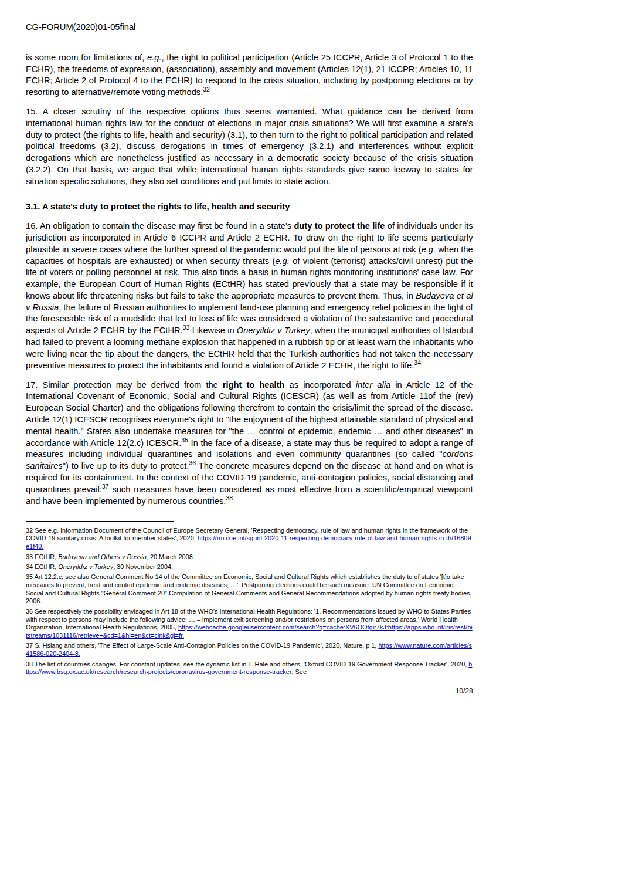CG-FORUM(2020)01-05final
is some room for limitations of, e.g., the right to political participation (Article 25 ICCPR, Article 3 of Protocol 1 to the ECHR), the freedoms of expression, (association), assembly and movement (Articles 12(1), 21 ICCPR; Articles 10, 11 ECHR; Article 2 of Protocol 4 to the ECHR) to respond to the crisis situation, including by postponing elections or by resorting to alternative/remote voting methods.32
15. A closer scrutiny of the respective options thus seems warranted. What guidance can be derived from international human rights law for the conduct of elections in major crisis situations? We will first examine a state's duty to protect (the rights to life, health and security) (3.1), to then turn to the right to political participation and related political freedoms (3.2), discuss derogations in times of emergency (3.2.1) and interferences without explicit derogations which are nonetheless justified as necessary in a democratic society because of the crisis situation (3.2.2). On that basis, we argue that while international human rights standards give some leeway to states for situation specific solutions, they also set conditions and put limits to state action.
3.1. A state's duty to protect the rights to life, health and security
16. An obligation to contain the disease may first be found in a state's duty to protect the life of individuals under its jurisdiction as incorporated in Article 6 ICCPR and Article 2 ECHR. To draw on the right to life seems particularly plausible in severe cases where the further spread of the pandemic would put the life of persons at risk (e.g. when the capacities of hospitals are exhausted) or when security threats (e.g. of violent (terrorist) attacks/civil unrest) put the life of voters or polling personnel at risk. This also finds a basis in human rights monitoring institutions' case law. For example, the European Court of Human Rights (ECtHR) has stated previously that a state may be responsible if it knows about life threatening risks but fails to take the appropriate measures to prevent them. Thus, in Budayeva et al v Russia, the failure of Russian authorities to implement land-use planning and emergency relief policies in the light of the foreseeable risk of a mudslide that led to loss of life was considered a violation of the substantive and procedural aspects of Article 2 ECHR by the ECtHR.33 Likewise in Öneryildiz v Turkey, when the municipal authorities of Istanbul had failed to prevent a looming methane explosion that happened in a rubbish tip or at least warn the inhabitants who were living near the tip about the dangers, the ECtHR held that the Turkish authorities had not taken the necessary preventive measures to protect the inhabitants and found a violation of Article 2 ECHR, the right to life.34
17. Similar protection may be derived from the right to health as incorporated inter alia in Article 12 of the International Covenant of Economic, Social and Cultural Rights (ICESCR) (as well as from Article 11of the (rev) European Social Charter) and the obligations following therefrom to contain the crisis/limit the spread of the disease. Article 12(1) ICESCR recognises everyone's right to "the enjoyment of the highest attainable standard of physical and mental health." States also undertake measures for "the … control of epidemic, endemic … and other diseases" in accordance with Article 12(2.c) ICESCR.35 In the face of a disease, a state may thus be required to adopt a range of measures including individual quarantines and isolations and even community quarantines (so called "cordons sanitaires") to live up to its duty to protect.36 The concrete measures depend on the disease at hand and on what is required for its containment. In the context of the COVID-19 pandemic, anti-contagion policies, social distancing and quarantines prevail:37 such measures have been considered as most effective from a scientific/empirical viewpoint and have been implemented by numerous countries.38
32 See e.g. Information Document of the Council of Europe Secretary General, 'Respecting democracy, rule of law and human rights in the framework of the COVID-19 sanitary crisis: A toolkit for member states', 2020, https://rm.coe.int/sg-inf-2020-11-respecting-democracy-rule-of-law-and-human-rights-in-th/16809e1f40.
33 ECtHR, Budayeva and Others v Russia, 20 March 2008.
34 ECtHR, Öneryıldız v Turkey, 30 November 2004.
35 Art 12.2.c; see also General Comment No 14 of the Committee on Economic, Social and Cultural Rights which establishes the duty to of states '[t]o take measures to prevent, treat and control epidemic and endemic diseases; …'. Postponing elections could be such measure. UN Committee on Economic, Social and Cultural Rights "General Comment 20" Compilation of General Comments and General Recommendations adopted by human rights treaty bodies, 2006.
36 See respectively the possibility envisaged in Art 18 of the WHO's International Health Regulations: '1. Recommendations issued by WHO to States Parties with respect to persons may include the following advice: … – implement exit screening and/or restrictions on persons from affected areas.' World Health Organization, International Health Regulations, 2005, https://webcache.googleusercontent.com/search?q=cache:XV6OOtgir7kJ:https://apps.who.int/iris/rest/bitstreams/1031116/retrieve+&cd=1&hl=en&ct=clnk&gl=fr.
37 S. Hsiang and others, 'The Effect of Large-Scale Anti-Contagion Policies on the COVID-19 Pandemic', 2020, Nature, p 1, https://www.nature.com/articles/s41586-020-2404-8.
38 The list of countries changes. For constant updates, see the dynamic list in T. Hale and others, 'Oxford COVID-19 Government Response Tracker', 2020, https://www.bsg.ox.ac.uk/research/research-projects/coronavirus-government-response-tracker; See
10/28